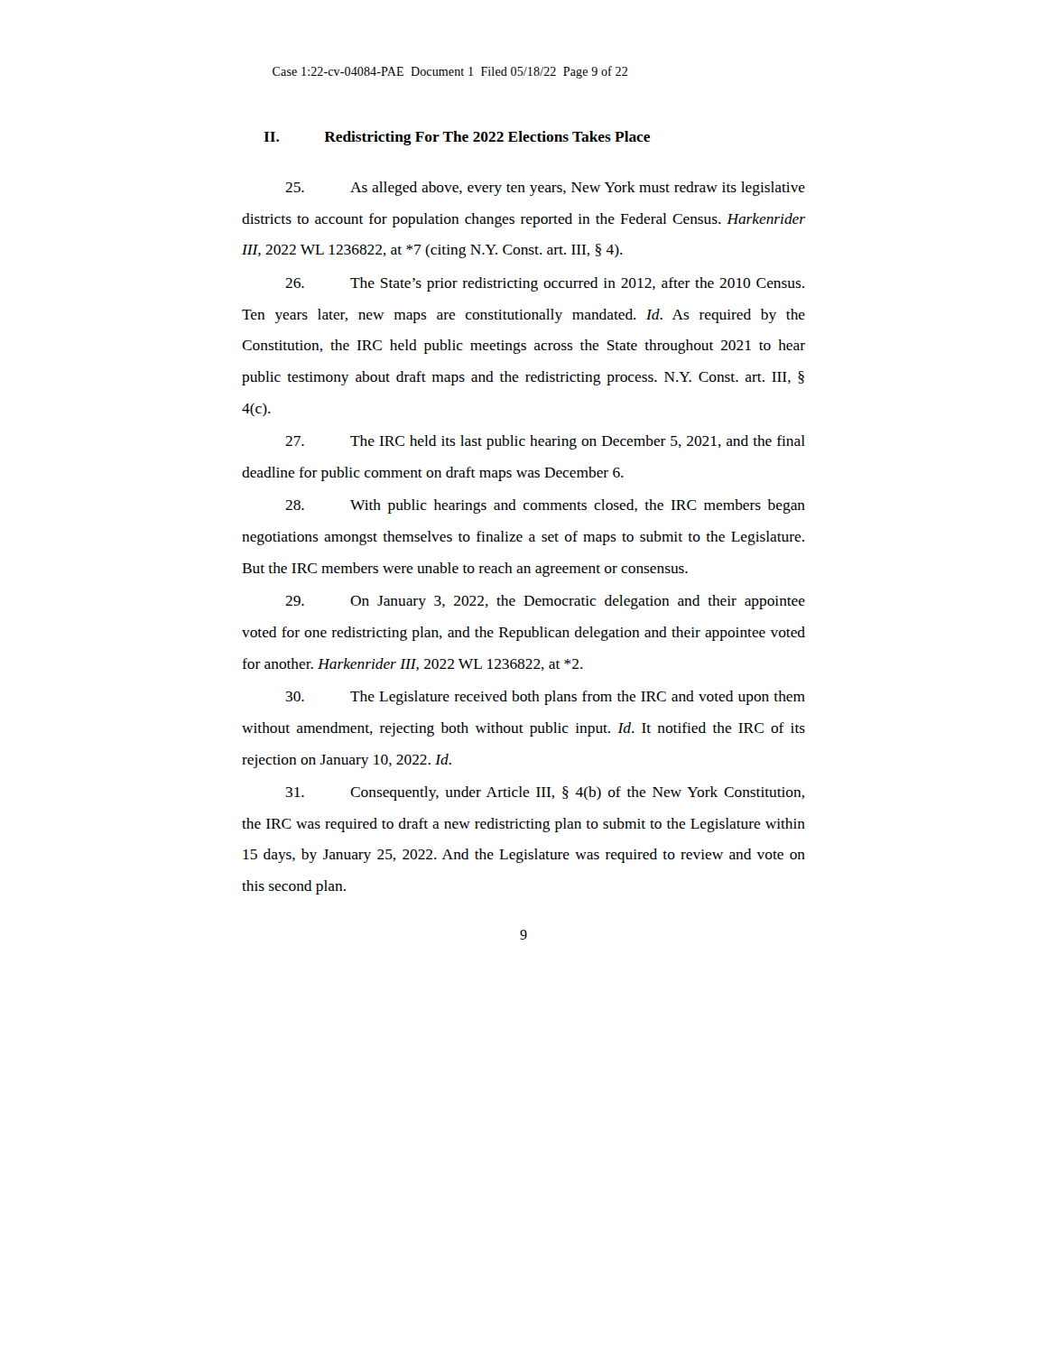Case 1:22-cv-04084-PAE Document 1 Filed 05/18/22 Page 9 of 22
II. Redistricting For The 2022 Elections Takes Place
25. As alleged above, every ten years, New York must redraw its legislative districts to account for population changes reported in the Federal Census. Harkenrider III, 2022 WL 1236822, at *7 (citing N.Y. Const. art. III, § 4).
26. The State’s prior redistricting occurred in 2012, after the 2010 Census. Ten years later, new maps are constitutionally mandated. Id. As required by the Constitution, the IRC held public meetings across the State throughout 2021 to hear public testimony about draft maps and the redistricting process. N.Y. Const. art. III, § 4(c).
27. The IRC held its last public hearing on December 5, 2021, and the final deadline for public comment on draft maps was December 6.
28. With public hearings and comments closed, the IRC members began negotiations amongst themselves to finalize a set of maps to submit to the Legislature. But the IRC members were unable to reach an agreement or consensus.
29. On January 3, 2022, the Democratic delegation and their appointee voted for one redistricting plan, and the Republican delegation and their appointee voted for another. Harkenrider III, 2022 WL 1236822, at *2.
30. The Legislature received both plans from the IRC and voted upon them without amendment, rejecting both without public input. Id. It notified the IRC of its rejection on January 10, 2022. Id.
31. Consequently, under Article III, § 4(b) of the New York Constitution, the IRC was required to draft a new redistricting plan to submit to the Legislature within 15 days, by January 25, 2022. And the Legislature was required to review and vote on this second plan.
9